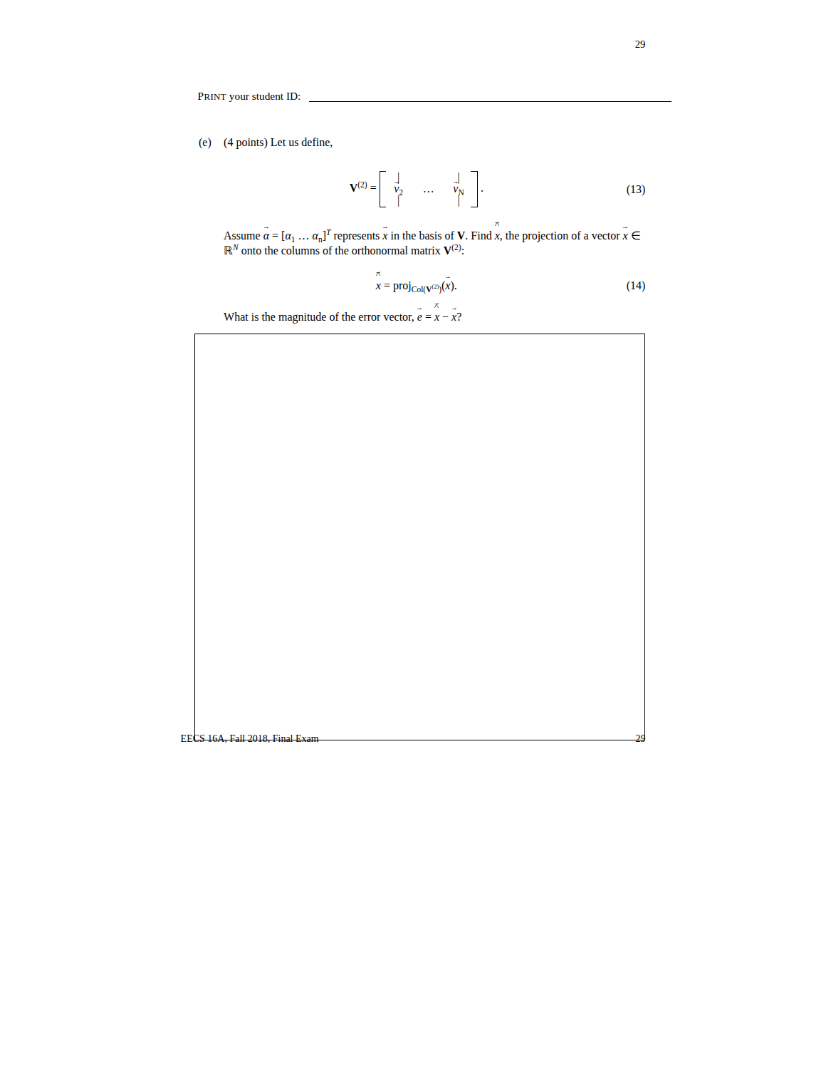29
PRINT your student ID:
(e)
(4 points) Let us define,
V(2) = | | v2…vN | | .
(13)
Assume α = [α1 … αn]T represents x in the basis of V. Find x, the projection of a vector x ∈ ℝN onto the columns of the orthonormal matrix V(2):
x = projCol(V(2))(x).
(14)
What is the magnitude of the error vector, e = x − x?
EECS 16A, Fall 2018, Final Exam
29